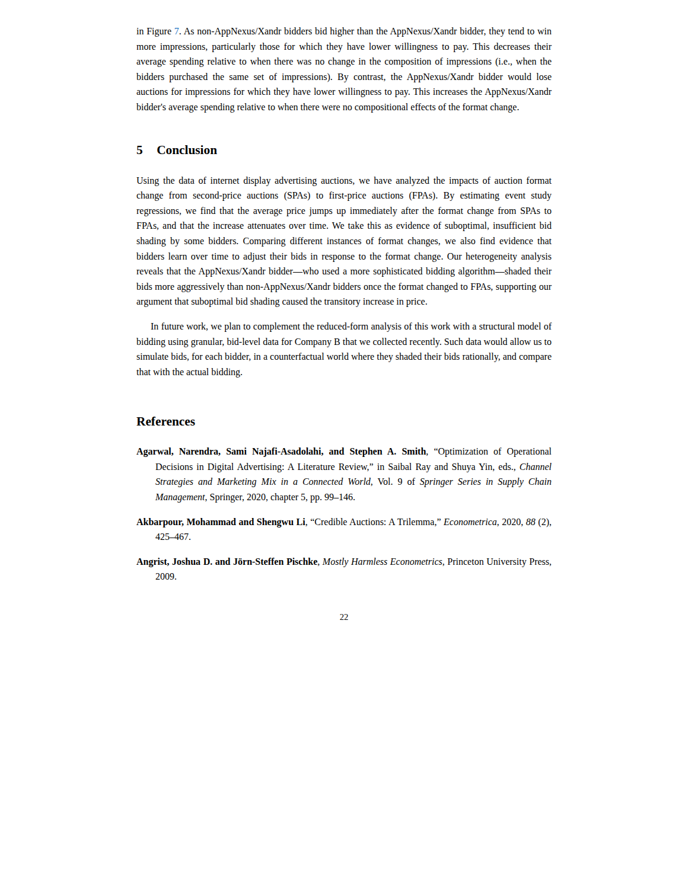in Figure 7. As non-AppNexus/Xandr bidders bid higher than the AppNexus/Xandr bidder, they tend to win more impressions, particularly those for which they have lower willingness to pay. This decreases their average spending relative to when there was no change in the composition of impressions (i.e., when the bidders purchased the same set of impressions). By contrast, the AppNexus/Xandr bidder would lose auctions for impressions for which they have lower willingness to pay. This increases the AppNexus/Xandr bidder's average spending relative to when there were no compositional effects of the format change.
5 Conclusion
Using the data of internet display advertising auctions, we have analyzed the impacts of auction format change from second-price auctions (SPAs) to first-price auctions (FPAs). By estimating event study regressions, we find that the average price jumps up immediately after the format change from SPAs to FPAs, and that the increase attenuates over time. We take this as evidence of suboptimal, insufficient bid shading by some bidders. Comparing different instances of format changes, we also find evidence that bidders learn over time to adjust their bids in response to the format change. Our heterogeneity analysis reveals that the AppNexus/Xandr bidder—who used a more sophisticated bidding algorithm—shaded their bids more aggressively than non-AppNexus/Xandr bidders once the format changed to FPAs, supporting our argument that suboptimal bid shading caused the transitory increase in price.
In future work, we plan to complement the reduced-form analysis of this work with a structural model of bidding using granular, bid-level data for Company B that we collected recently. Such data would allow us to simulate bids, for each bidder, in a counterfactual world where they shaded their bids rationally, and compare that with the actual bidding.
References
Agarwal, Narendra, Sami Najafi-Asadolahi, and Stephen A. Smith, “Optimization of Operational Decisions in Digital Advertising: A Literature Review,” in Saibal Ray and Shuya Yin, eds., Channel Strategies and Marketing Mix in a Connected World, Vol. 9 of Springer Series in Supply Chain Management, Springer, 2020, chapter 5, pp. 99–146.
Akbarpour, Mohammad and Shengwu Li, “Credible Auctions: A Trilemma,” Econometrica, 2020, 88 (2), 425–467.
Angrist, Joshua D. and Jörn-Steffen Pischke, Mostly Harmless Econometrics, Princeton University Press, 2009.
22